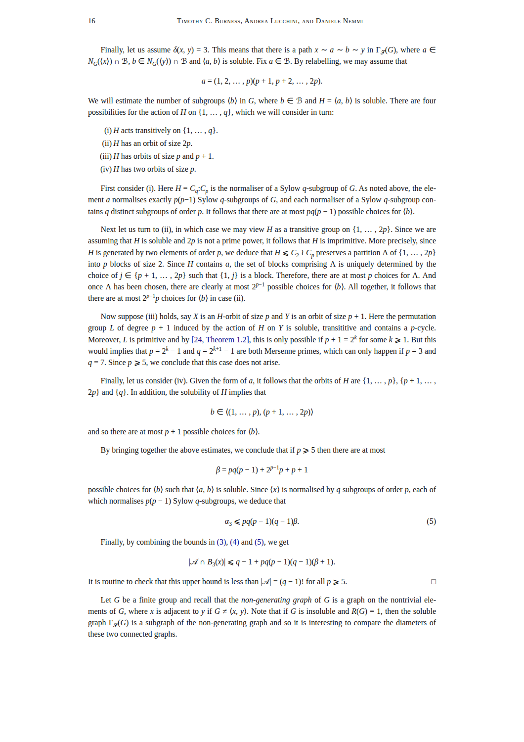16 Timothy C. Burness, Andrea Lucchini, and Daniele Nemmi
Finally, let us assume δ(x, y) = 3. This means that there is a path x ∼ a ∼ b ∼ y in Γ𝒮(G), where a ∈ NG(⟨x⟩) ∩ ℬ, b ∈ NG(⟨y⟩) ∩ ℬ and ⟨a, b⟩ is soluble. Fix a ∈ ℬ. By relabelling, we may assume that
a = (1, 2, … , p)(p + 1, p + 2, … , 2p).
We will estimate the number of subgroups ⟨b⟩ in G, where b ∈ ℬ and H = ⟨a, b⟩ is soluble. There are four possibilities for the action of H on {1, … , q}, which we will consider in turn:
(i) H acts transitively on {1, … , q}.
(ii) H has an orbit of size 2p.
(iii) H has orbits of size p and p + 1.
(iv) H has two orbits of size p.
First consider (i). Here H = Cq:Cp is the normaliser of a Sylow q-subgroup of G. As noted above, the element a normalises exactly p(p−1) Sylow q-subgroups of G, and each normaliser of a Sylow q-subgroup contains q distinct subgroups of order p. It follows that there are at most pq(p − 1) possible choices for ⟨b⟩.
Next let us turn to (ii), in which case we may view H as a transitive group on {1, … , 2p}. Since we are assuming that H is soluble and 2p is not a prime power, it follows that H is imprimitive. More precisely, since H is generated by two elements of order p, we deduce that H ⩽ C2 ≀ Cp preserves a partition Λ of {1, … , 2p} into p blocks of size 2. Since H contains a, the set of blocks comprising Λ is uniquely determined by the choice of j ∈ {p + 1, … , 2p} such that {1, j} is a block. Therefore, there are at most p choices for Λ. And once Λ has been chosen, there are clearly at most 2p−1 possible choices for ⟨b⟩. All together, it follows that there are at most 2p−1p choices for ⟨b⟩ in case (ii).
Now suppose (iii) holds, say X is an H-orbit of size p and Y is an orbit of size p + 1. Here the permutation group L of degree p + 1 induced by the action of H on Y is soluble, transititive and contains a p-cycle. Moreover, L is primitive and by [24, Theorem 1.2], this is only possible if p + 1 = 2k for some k ⩾ 1. But this would implies that p = 2k − 1 and q = 2k+1 − 1 are both Mersenne primes, which can only happen if p = 3 and q = 7. Since p ⩾ 5, we conclude that this case does not arise.
Finally, let us consider (iv). Given the form of a, it follows that the orbits of H are {1, … , p}, {p + 1, … , 2p} and {q}. In addition, the solubility of H implies that
b ∈ ⟨(1, … , p), (p + 1, … , 2p)⟩
and so there are at most p + 1 possible choices for ⟨b⟩.
By bringing together the above estimates, we conclude that if p ⩾ 5 then there are at most
β = pq(p − 1) + 2p−1p + p + 1
possible choices for ⟨b⟩ such that ⟨a, b⟩ is soluble. Since ⟨x⟩ is normalised by q subgroups of order p, each of which normalises p(p − 1) Sylow q-subgroups, we deduce that
α3 ⩽ pq(p − 1)(q − 1)β. (5)
Finally, by combining the bounds in (3), (4) and (5), we get
|𝒜 ∩ B3(x)| ⩽ q − 1 + pq(p − 1)(q − 1)(β + 1).
It is routine to check that this upper bound is less than |𝒜| = (q − 1)! for all p ⩾ 5. □
Let G be a finite group and recall that the non-generating graph of G is a graph on the nontrivial elements of G, where x is adjacent to y if G ≠ ⟨x, y⟩. Note that if G is insoluble and R(G) = 1, then the soluble graph Γ𝒮(G) is a subgraph of the non-generating graph and so it is interesting to compare the diameters of these two connected graphs.